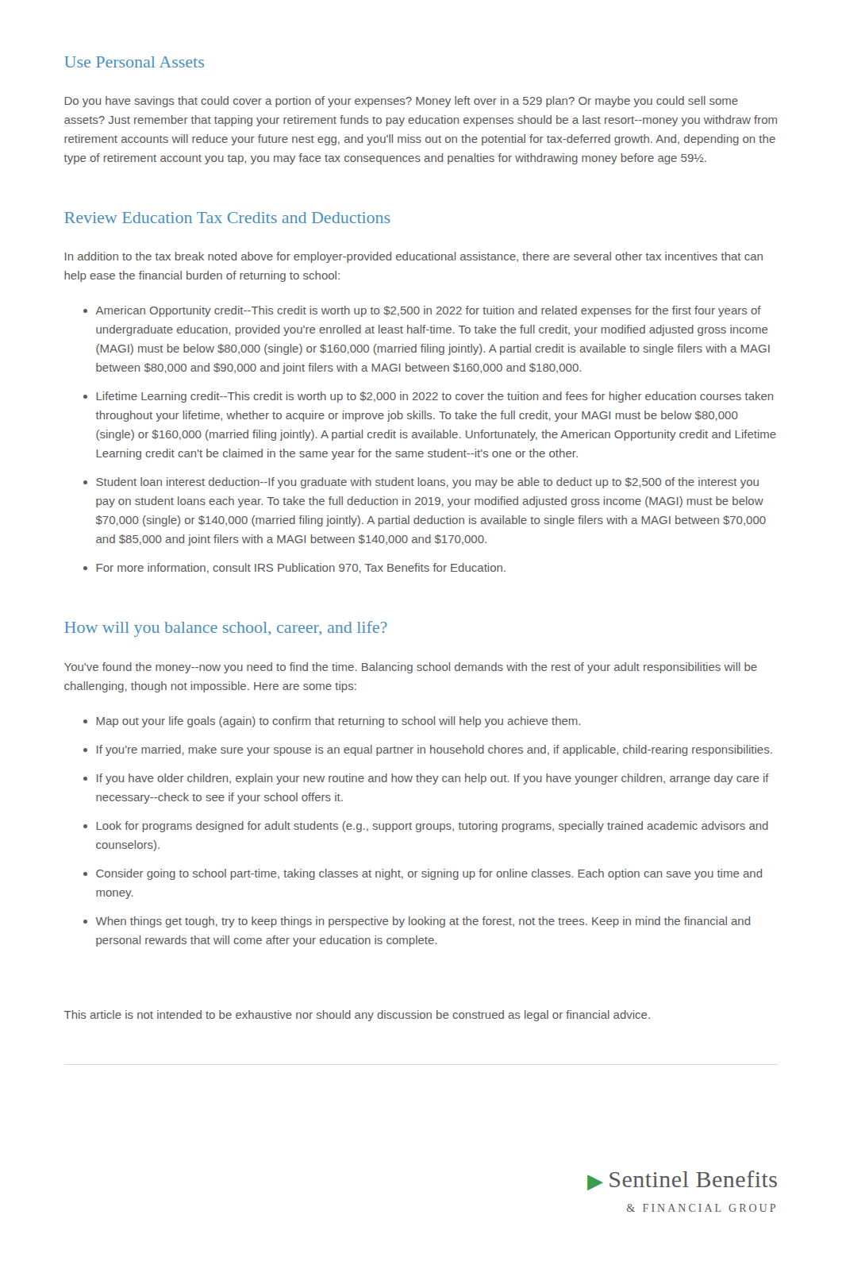Use Personal Assets
Do you have savings that could cover a portion of your expenses? Money left over in a 529 plan? Or maybe you could sell some assets? Just remember that tapping your retirement funds to pay education expenses should be a last resort--money you withdraw from retirement accounts will reduce your future nest egg, and you'll miss out on the potential for tax-deferred growth. And, depending on the type of retirement account you tap, you may face tax consequences and penalties for withdrawing money before age 59½.
Review Education Tax Credits and Deductions
In addition to the tax break noted above for employer-provided educational assistance, there are several other tax incentives that can help ease the financial burden of returning to school:
American Opportunity credit--This credit is worth up to $2,500 in 2022 for tuition and related expenses for the first four years of undergraduate education, provided you're enrolled at least half-time. To take the full credit, your modified adjusted gross income (MAGI) must be below $80,000 (single) or $160,000 (married filing jointly). A partial credit is available to single filers with a MAGI between $80,000 and $90,000 and joint filers with a MAGI between $160,000 and $180,000.
Lifetime Learning credit--This credit is worth up to $2,000 in 2022 to cover the tuition and fees for higher education courses taken throughout your lifetime, whether to acquire or improve job skills. To take the full credit, your MAGI must be below $80,000 (single) or $160,000 (married filing jointly). A partial credit is available. Unfortunately, the American Opportunity credit and Lifetime Learning credit can't be claimed in the same year for the same student--it's one or the other.
Student loan interest deduction--If you graduate with student loans, you may be able to deduct up to $2,500 of the interest you pay on student loans each year. To take the full deduction in 2019, your modified adjusted gross income (MAGI) must be below $70,000 (single) or $140,000 (married filing jointly). A partial deduction is available to single filers with a MAGI between $70,000 and $85,000 and joint filers with a MAGI between $140,000 and $170,000.
For more information, consult IRS Publication 970, Tax Benefits for Education.
How will you balance school, career, and life?
You've found the money--now you need to find the time. Balancing school demands with the rest of your adult responsibilities will be challenging, though not impossible. Here are some tips:
Map out your life goals (again) to confirm that returning to school will help you achieve them.
If you're married, make sure your spouse is an equal partner in household chores and, if applicable, child-rearing responsibilities.
If you have older children, explain your new routine and how they can help out. If you have younger children, arrange day care if necessary--check to see if your school offers it.
Look for programs designed for adult students (e.g., support groups, tutoring programs, specially trained academic advisors and counselors).
Consider going to school part-time, taking classes at night, or signing up for online classes. Each option can save you time and money.
When things get tough, try to keep things in perspective by looking at the forest, not the trees. Keep in mind the financial and personal rewards that will come after your education is complete.
This article is not intended to be exhaustive nor should any discussion be construed as legal or financial advice.
▶Sentinel Benefits
& FINANCIAL GROUP